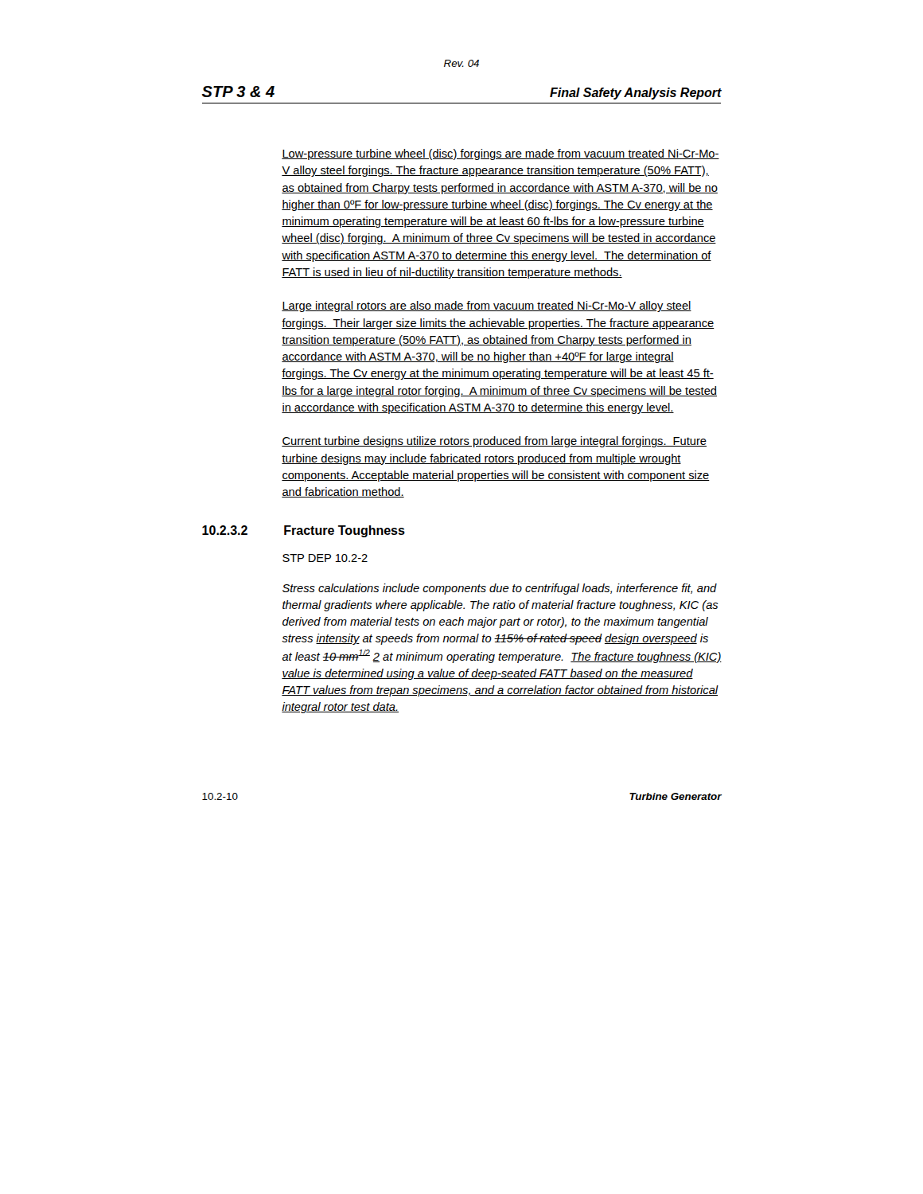Rev. 04
STP 3 & 4
Final Safety Analysis Report
Low-pressure turbine wheel (disc) forgings are made from vacuum treated Ni-Cr-Mo-V alloy steel forgings. The fracture appearance transition temperature (50% FATT), as obtained from Charpy tests performed in accordance with ASTM A-370, will be no higher than 0ºF for low-pressure turbine wheel (disc) forgings. The Cv energy at the minimum operating temperature will be at least 60 ft-lbs for a low-pressure turbine wheel (disc) forging. A minimum of three Cv specimens will be tested in accordance with specification ASTM A-370 to determine this energy level. The determination of FATT is used in lieu of nil-ductility transition temperature methods.
Large integral rotors are also made from vacuum treated Ni-Cr-Mo-V alloy steel forgings. Their larger size limits the achievable properties. The fracture appearance transition temperature (50% FATT), as obtained from Charpy tests performed in accordance with ASTM A-370, will be no higher than +40ºF for large integral forgings. The Cv energy at the minimum operating temperature will be at least 45 ft-lbs for a large integral rotor forging. A minimum of three Cv specimens will be tested in accordance with specification ASTM A-370 to determine this energy level.
Current turbine designs utilize rotors produced from large integral forgings. Future turbine designs may include fabricated rotors produced from multiple wrought components. Acceptable material properties will be consistent with component size and fabrication method.
10.2.3.2 Fracture Toughness
STP DEP 10.2-2
Stress calculations include components due to centrifugal loads, interference fit, and thermal gradients where applicable. The ratio of material fracture toughness, KIC (as derived from material tests on each major part or rotor), to the maximum tangential stress intensity at speeds from normal to 115% of rated speed design overspeed is at least 10 mm1/2 2 at minimum operating temperature. The fracture toughness (KIC) value is determined using a value of deep-seated FATT based on the measured FATT values from trepan specimens, and a correlation factor obtained from historical integral rotor test data.
10.2-10
Turbine Generator